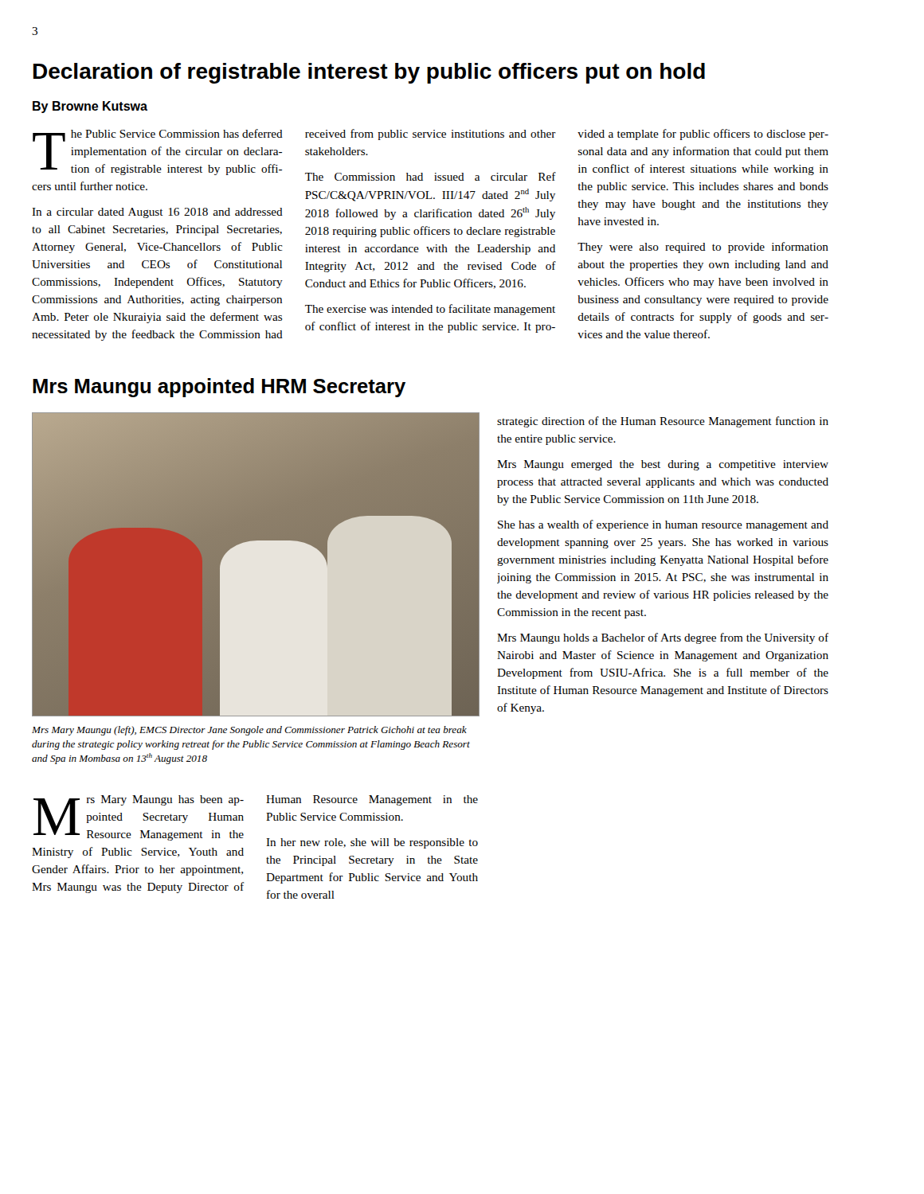3
Declaration of registrable interest by public officers put on hold
By Browne Kutswa
The Public Service Commission has deferred implementation of the circular on declaration of registrable interest by public officers until further notice.
In a circular dated August 16 2018 and addressed to all Cabinet Secretaries, Principal Secretaries, Attorney General, Vice-Chancellors of Public Universities and CEOs of Constitutional Commissions, Independent Offices, Statutory Commissions and Authorities, acting chairperson Amb. Peter ole Nkuraiyia said the deferment was necessitated by the feedback the Commission had received from public service institutions and other stakeholders.
The Commission had issued a circular Ref PSC/C&QA/VPRIN/VOL. III/147 dated 2nd July 2018 followed by a clarification dated 26th July 2018 requiring public officers to declare registrable interest in accordance with the Leadership and Integrity Act, 2012 and the revised Code of Conduct and Ethics for Public Officers, 2016.
The exercise was intended to facilitate management of conflict of interest in the public service. It provided a template for public officers to disclose personal data and any information that could put them in conflict of interest situations while working in the public service. This includes shares and bonds they may have bought and the institutions they have invested in.
They were also required to provide information about the properties they own including land and vehicles. Officers who may have been involved in business and consultancy were required to provide details of contracts for supply of goods and services and the value thereof.
Mrs Maungu appointed HRM Secretary
Mrs Mary Maungu (left), EMCS Director Jane Songole and Commissioner Patrick Gichohi at tea break during the strategic policy working retreat for the Public Service Commission at Flamingo Beach Resort and Spa in Mombasa on 13th August 2018
strategic direction of the Human Resource Management function in the entire public service.
Mrs Maungu emerged the best during a competitive interview process that attracted several applicants and which was conducted by the Public Service Commission on 11th June 2018.
She has a wealth of experience in human resource management and development spanning over 25 years. She has worked in various government ministries including Kenyatta National Hospital before joining the Commission in 2015. At PSC, she was instrumental in the development and review of various HR policies released by the Commission in the recent past.
Mrs Maungu holds a Bachelor of Arts degree from the University of Nairobi and Master of Science in Management and Organization Development from USIU-Africa. She is a full member of the Institute of Human Resource Management and Institute of Directors of Kenya.
Mrs Mary Maungu has been appointed Secretary Human Resource Management in the Ministry of Public Service, Youth and Gender Affairs. Prior to her appointment, Mrs Maungu was the Deputy Director of Human Resource Management in the Public Service Commission.
In her new role, she will be responsible to the Principal Secretary in the State Department for Public Service and Youth for the overall